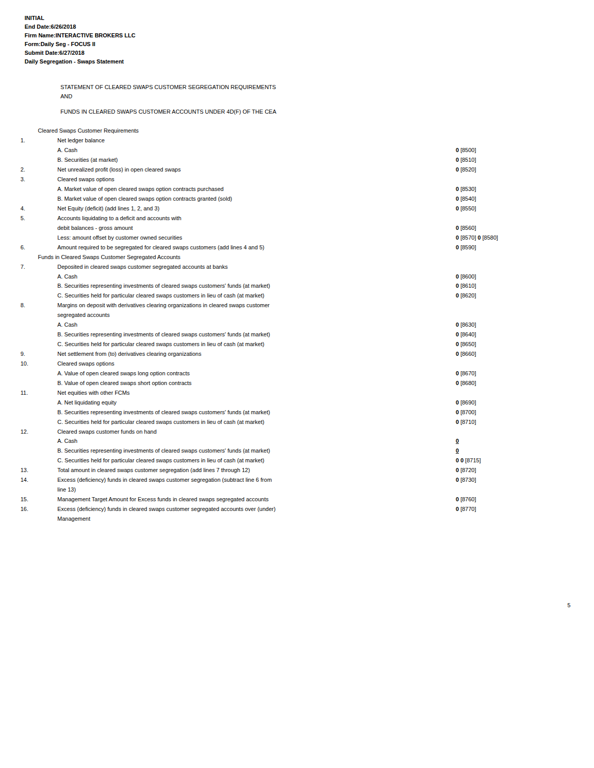INITIAL
End Date:6/26/2018
Firm Name:INTERACTIVE BROKERS LLC
Form:Daily Seg - FOCUS II
Submit Date:6/27/2018
Daily Segregation - Swaps Statement
STATEMENT OF CLEARED SWAPS CUSTOMER SEGREGATION REQUIREMENTS
AND
FUNDS IN CLEARED SWAPS CUSTOMER ACCOUNTS UNDER 4D(F) OF THE CEA
| | Cleared Swaps Customer Requirements | |
| 1. | Net ledger balance | |
| | A. Cash | 0 [8500] |
| | B. Securities (at market) | 0 [8510] |
| 2. | Net unrealized profit (loss) in open cleared swaps | 0 [8520] |
| 3. | Cleared swaps options | |
| | A. Market value of open cleared swaps option contracts purchased | 0 [8530] |
| | B. Market value of open cleared swaps option contracts granted (sold) | 0 [8540] |
| 4. | Net Equity (deficit) (add lines 1, 2, and 3) | 0 [8550] |
| 5. | Accounts liquidating to a deficit and accounts with | |
| | debit balances - gross amount | 0 [8560] |
| | Less: amount offset by customer owned securities | 0 [8570] 0 [8580] |
| 6. | Amount required to be segregated for cleared swaps customers (add lines 4 and 5) | 0 [8590] |
| | Funds in Cleared Swaps Customer Segregated Accounts | |
| 7. | Deposited in cleared swaps customer segregated accounts at banks | |
| | A. Cash | 0 [8600] |
| | B. Securities representing investments of cleared swaps customers' funds (at market) | 0 [8610] |
| | C. Securities held for particular cleared swaps customers in lieu of cash (at market) | 0 [8620] |
| 8. | Margins on deposit with derivatives clearing organizations in cleared swaps customer | |
| | segregated accounts | |
| | A. Cash | 0 [8630] |
| | B. Securities representing investments of cleared swaps customers' funds (at market) | 0 [8640] |
| | C. Securities held for particular cleared swaps customers in lieu of cash (at market) | 0 [8650] |
| 9. | Net settlement from (to) derivatives clearing organizations | 0 [8660] |
| 10. | Cleared swaps options | |
| | A. Value of open cleared swaps long option contracts | 0 [8670] |
| | B. Value of open cleared swaps short option contracts | 0 [8680] |
| 11. | Net equities with other FCMs | |
| | A. Net liquidating equity | 0 [8690] |
| | B. Securities representing investments of cleared swaps customers' funds (at market) | 0 [8700] |
| | C. Securities held for particular cleared swaps customers in lieu of cash (at market) | 0 [8710] |
| 12. | Cleared swaps customer funds on hand | |
| | A. Cash | 0 |
| | B. Securities representing investments of cleared swaps customers' funds (at market) | 0 |
| | C. Securities held for particular cleared swaps customers in lieu of cash (at market) | 0 0 [8715] |
| 13. | Total amount in cleared swaps customer segregation (add lines 7 through 12) | 0 [8720] |
| 14. | Excess (deficiency) funds in cleared swaps customer segregation (subtract line 6 from | 0 [8730] |
| | line 13) | |
| 15. | Management Target Amount for Excess funds in cleared swaps segregated accounts | 0 [8760] |
| 16. | Excess (deficiency) funds in cleared swaps customer segregated accounts over (under) | 0 [8770] |
| | Management | |
5